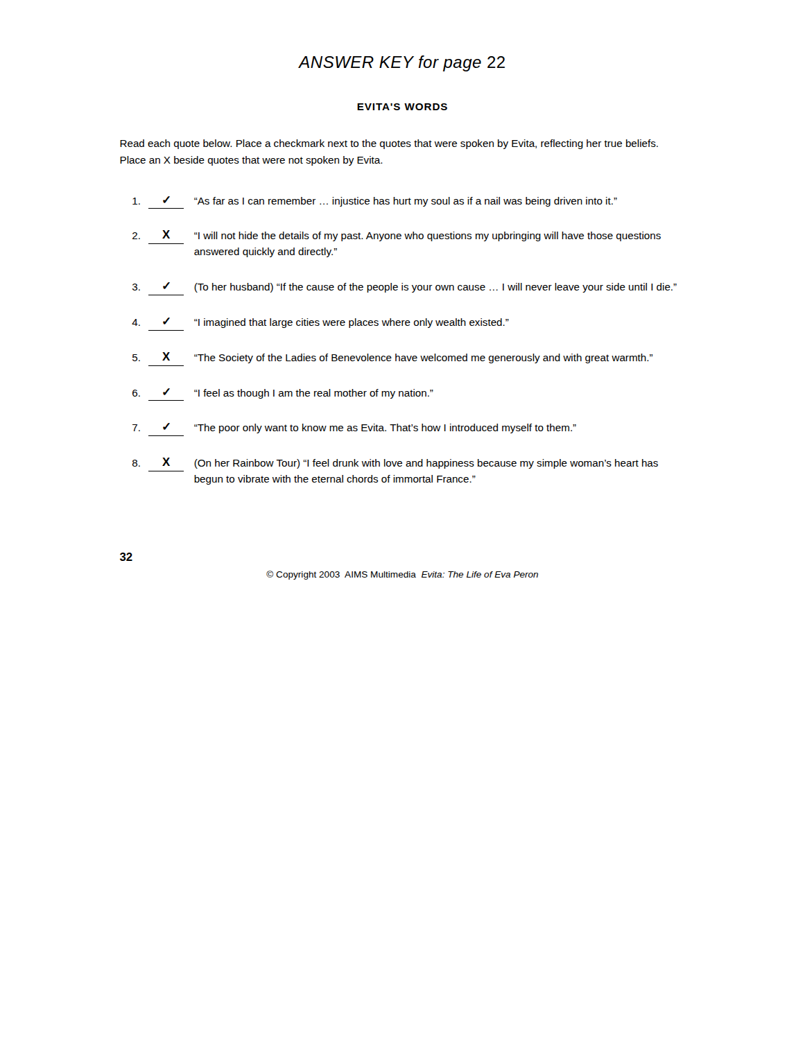ANSWER KEY for page 22
EVITA'S WORDS
Read each quote below. Place a checkmark next to the quotes that were spoken by Evita, reflecting her true beliefs. Place an X beside quotes that were not spoken by Evita.
✓ “As far as I can remember … injustice has hurt my soul as if a nail was being driven into it.”
X “I will not hide the details of my past. Anyone who questions my upbringing will have those questions answered quickly and directly.”
✓ (To her husband) “If the cause of the people is your own cause … I will never leave your side until I die.”
✓ “I imagined that large cities were places where only wealth existed.”
X “The Society of the Ladies of Benevolence have welcomed me generously and with great warmth.”
✓ “I feel as though I am the real mother of my nation.”
✓ “The poor only want to know me as Evita. That’s how I introduced myself to them.”
X (On her Rainbow Tour) “I feel drunk with love and happiness because my simple woman’s heart has begun to vibrate with the eternal chords of immortal France.”
32
© Copyright 2003 AIMS Multimedia Evita: The Life of Eva Peron